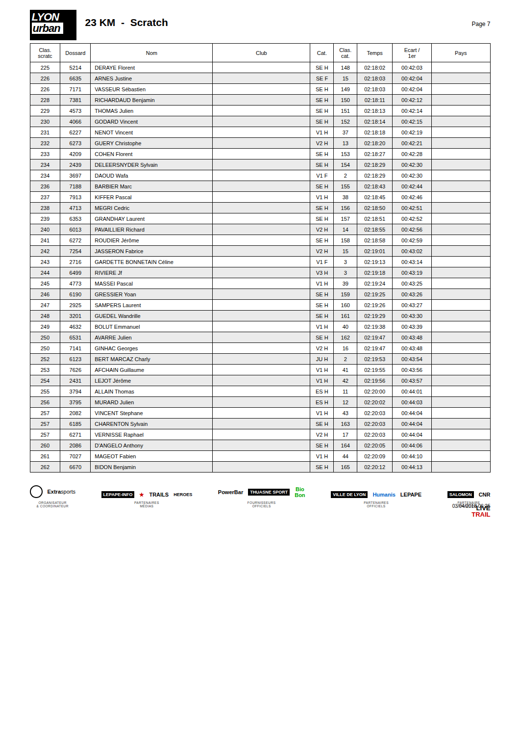LYON urban
23 KM - Scratch
Page 7
| Clas. scratc | Dossard | Nom | Club | Cat. | Clas. cat. | Temps | Ecart / 1er | Pays |
| --- | --- | --- | --- | --- | --- | --- | --- | --- |
| 225 | 5214 | DERAYE Florent | | SE H | 148 | 02:18:02 | 00:42:03 | |
| 226 | 6635 | ARNES Justine | | SE F | 15 | 02:18:03 | 00:42:04 | |
| 226 | 7171 | VASSEUR Sébastien | | SE H | 149 | 02:18:03 | 00:42:04 | |
| 228 | 7381 | RICHARDAUD Benjamin | | SE H | 150 | 02:18:11 | 00:42:12 | |
| 229 | 4573 | THOMAS Julien | | SE H | 151 | 02:18:13 | 00:42:14 | |
| 230 | 4066 | GODARD Vincent | | SE H | 152 | 02:18:14 | 00:42:15 | |
| 231 | 6227 | NENOT Vincent | | V1 H | 37 | 02:18:18 | 00:42:19 | |
| 232 | 6273 | GUERY Christophe | | V2 H | 13 | 02:18:20 | 00:42:21 | |
| 233 | 4209 | COHEN Florent | | SE H | 153 | 02:18:27 | 00:42:28 | |
| 234 | 2439 | DELEERSNYDER Sylvain | | SE H | 154 | 02:18:29 | 00:42:30 | |
| 234 | 3697 | DAOUD Wafa | | V1 F | 2 | 02:18:29 | 00:42:30 | |
| 236 | 7188 | BARBIER Marc | | SE H | 155 | 02:18:43 | 00:42:44 | |
| 237 | 7913 | KIFFER Pascal | | V1 H | 38 | 02:18:45 | 00:42:46 | |
| 238 | 4713 | MEGRI Cedric | | SE H | 156 | 02:18:50 | 00:42:51 | |
| 239 | 6353 | GRANDHAY Laurent | | SE H | 157 | 02:18:51 | 00:42:52 | |
| 240 | 6013 | PAVAILLIER Richard | | V2 H | 14 | 02:18:55 | 00:42:56 | |
| 241 | 6272 | ROUDIER Jérôme | | SE H | 158 | 02:18:58 | 00:42:59 | |
| 242 | 7254 | JASSERON Fabrice | | V2 H | 15 | 02:19:01 | 00:43:02 | |
| 243 | 2716 | GARDETTE BONNETAIN Céline | | V1 F | 3 | 02:19:13 | 00:43:14 | |
| 244 | 6499 | RIVIERE Jf | | V3 H | 3 | 02:19:18 | 00:43:19 | |
| 245 | 4773 | MASSEI Pascal | | V1 H | 39 | 02:19:24 | 00:43:25 | |
| 246 | 6190 | GRESSIER Yoan | | SE H | 159 | 02:19:25 | 00:43:26 | |
| 247 | 2925 | SAMPERS Laurent | | SE H | 160 | 02:19:26 | 00:43:27 | |
| 248 | 3201 | GUEDEL Wandrille | | SE H | 161 | 02:19:29 | 00:43:30 | |
| 249 | 4632 | BOLUT Emmanuel | | V1 H | 40 | 02:19:38 | 00:43:39 | |
| 250 | 6531 | AVARRE Julien | | SE H | 162 | 02:19:47 | 00:43:48 | |
| 250 | 7141 | GINHAC Georges | | V2 H | 16 | 02:19:47 | 00:43:48 | |
| 252 | 6123 | BERT MARCAZ Charly | | JU H | 2 | 02:19:53 | 00:43:54 | |
| 253 | 7626 | AFCHAIN Guillaume | | V1 H | 41 | 02:19:55 | 00:43:56 | |
| 254 | 2431 | LEJOT Jérôme | | V1 H | 42 | 02:19:56 | 00:43:57 | |
| 255 | 3794 | ALLAIN Thomas | | ES H | 11 | 02:20:00 | 00:44:01 | |
| 256 | 3795 | MURARD Julien | | ES H | 12 | 02:20:02 | 00:44:03 | |
| 257 | 2082 | VINCENT Stephane | | V1 H | 43 | 02:20:03 | 00:44:04 | |
| 257 | 6185 | CHARENTON Sylvain | | SE H | 163 | 02:20:03 | 00:44:04 | |
| 257 | 6271 | VERNISSE Raphael | | V2 H | 17 | 02:20:03 | 00:44:04 | |
| 260 | 2086 | D'ANGELO Anthony | | SE H | 164 | 02:20:05 | 00:44:06 | |
| 261 | 7027 | MAGEOT Fabien | | V1 H | 44 | 02:20:09 | 00:44:10 | |
| 262 | 6670 | BIDON Benjamin | | SE H | 165 | 02:20:12 | 00:44:13 | |
Extrasports
ORGANISATEUR
& COORDINATEUR
LEPAPE-INFO ★ TRAILS HEROES
PARTENAIRES
MÉDIAS
PowerBar THUASNE SPORT Bio
Bon
FOURNISSEURS
OFFICIELS
VILLE DE LYON Humanis LEPAPE
PARTENAIRES
OFFICIELS
SALOMON CNR
PARTENAIRE
PRINCIPAL
03/04/2018 06:25
LIVE
TRAIL